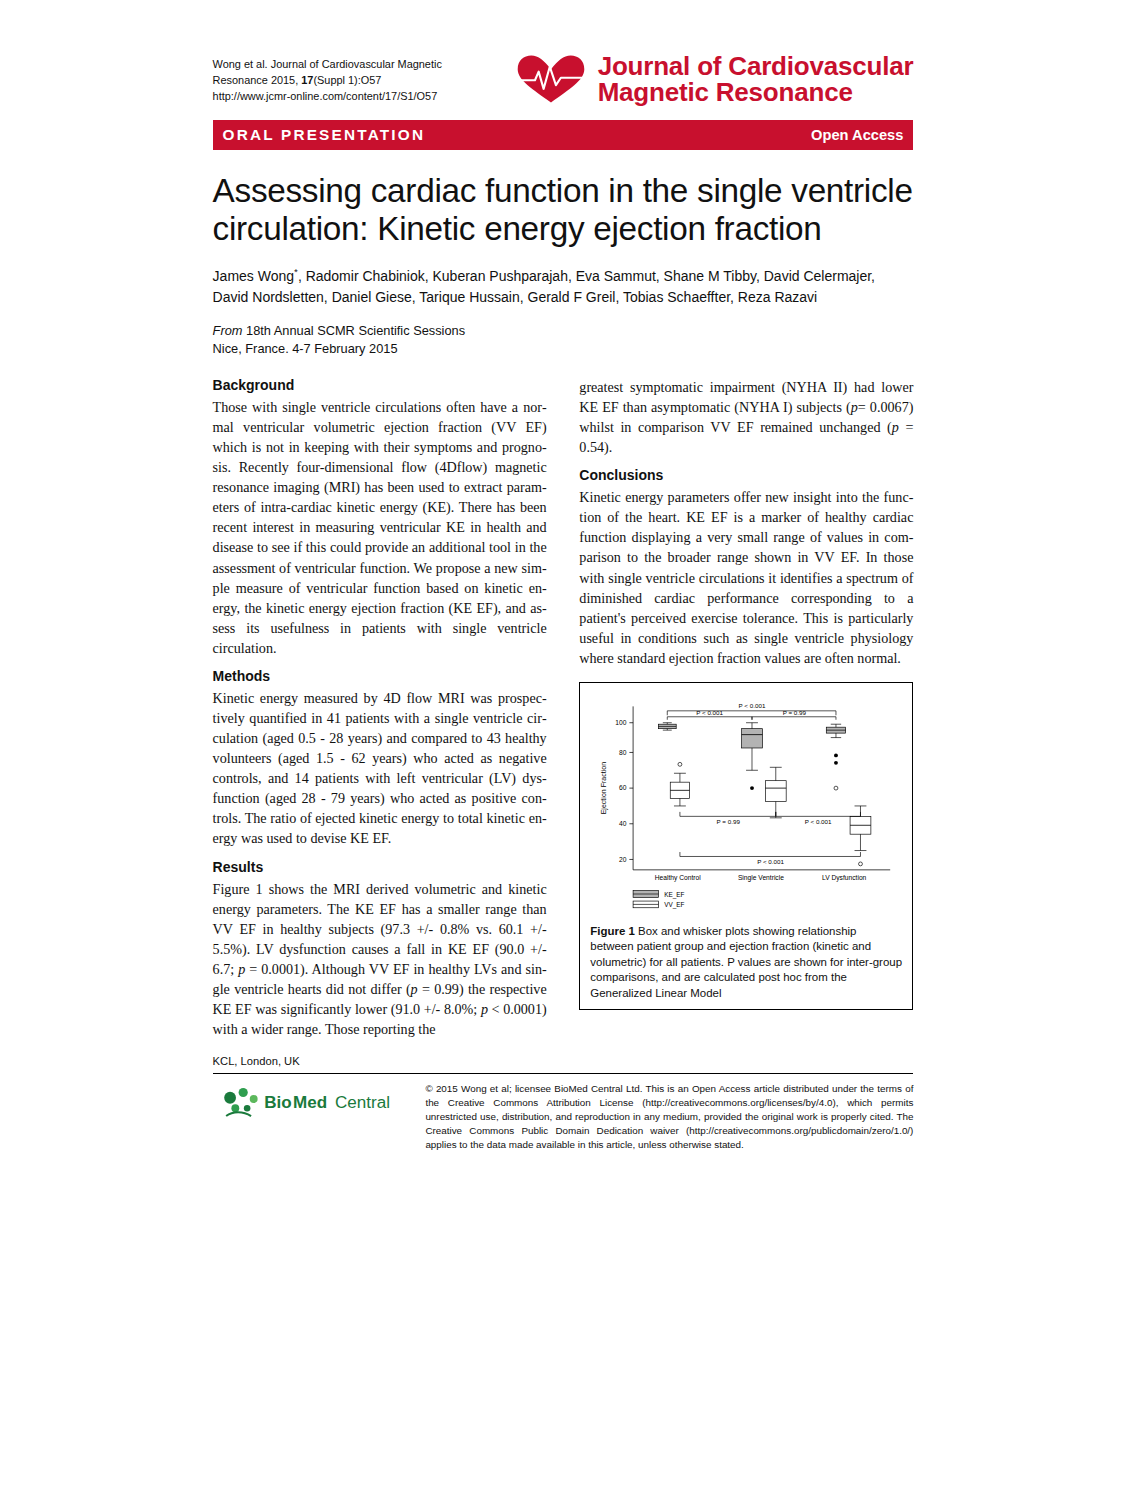Wong et al. Journal of Cardiovascular Magnetic
Resonance 2015, 17(Suppl 1):O57
http://www.jcmr-online.com/content/17/S1/O57
Journal of CardiovascularMagnetic Resonance
ORAL PRESENTATION
Open Access
Assessing cardiac function in the single ventricle circulation: Kinetic energy ejection fraction
James Wong*, Radomir Chabiniok, Kuberan Pushparajah, Eva Sammut, Shane M Tibby, David Celermajer,
David Nordsletten, Daniel Giese, Tarique Hussain, Gerald F Greil, Tobias Schaeffter, Reza Razavi
From 18th Annual SCMR Scientific Sessions
Nice, France. 4-7 February 2015
Background
Those with single ventricle circulations often have a normal ventricular volumetric ejection fraction (VV EF) which is not in keeping with their symptoms and prognosis. Recently four-dimensional flow (4Dflow) magnetic resonance imaging (MRI) has been used to extract parameters of intra-cardiac kinetic energy (KE). There has been recent interest in measuring ventricular KE in health and disease to see if this could provide an additional tool in the assessment of ventricular function. We propose a new simple measure of ventricular function based on kinetic energy, the kinetic energy ejection fraction (KE EF), and assess its usefulness in patients with single ventricle circulation.
Methods
Kinetic energy measured by 4D flow MRI was prospectively quantified in 41 patients with a single ventricle circulation (aged 0.5 - 28 years) and compared to 43 healthy volunteers (aged 1.5 - 62 years) who acted as negative controls, and 14 patients with left ventricular (LV) dysfunction (aged 28 - 79 years) who acted as positive controls. The ratio of ejected kinetic energy to total kinetic energy was used to devise KE EF.
Results
Figure 1 shows the MRI derived volumetric and kinetic energy parameters. The KE EF has a smaller range than VV EF in healthy subjects (97.3 +/- 0.8% vs. 60.1 +/- 5.5%). LV dysfunction causes a fall in KE EF (90.0 +/- 6.7; p = 0.0001). Although VV EF in healthy LVs and single ventricle hearts did not differ (p = 0.99) the respective KE EF was significantly lower (91.0 +/- 8.0%; p < 0.0001) with a wider range. Those reporting the
KCL, London, UK
greatest symptomatic impairment (NYHA II) had lower KE EF than asymptomatic (NYHA I) subjects (p= 0.0067) whilst in comparison VV EF remained unchanged (p = 0.54).
Conclusions
Kinetic energy parameters offer new insight into the function of the heart. KE EF is a marker of healthy cardiac function displaying a very small range of values in comparison to the broader range shown in VV EF. In those with single ventricle circulations it identifies a spectrum of diminished cardiac performance corresponding to a patient's perceived exercise tolerance. This is particularly useful in conditions such as single ventricle physiology where standard ejection fraction values are often normal.
100 80 60 40 20 Ejection Fraction Healthy Control Single Ventricle LV Dysfunction P < 0.001 P < 0.001 P = 0.99 P = 0.99 P < 0.001 P < 0.001 KE_EF VV_EF
Figure 1 Box and whisker plots showing relationship between patient group and ejection fraction (kinetic and volumetric) for all patients. P values are shown for inter-group comparisons, and are calculated post hoc from the Generalized Linear Model
Bio Med Central
© 2015 Wong et al; licensee BioMed Central Ltd. This is an Open Access article distributed under the terms of the Creative Commons Attribution License (http://creativecommons.org/licenses/by/4.0), which permits unrestricted use, distribution, and reproduction in any medium, provided the original work is properly cited. The Creative Commons Public Domain Dedication waiver (http://creativecommons.org/publicdomain/zero/1.0/) applies to the data made available in this article, unless otherwise stated.